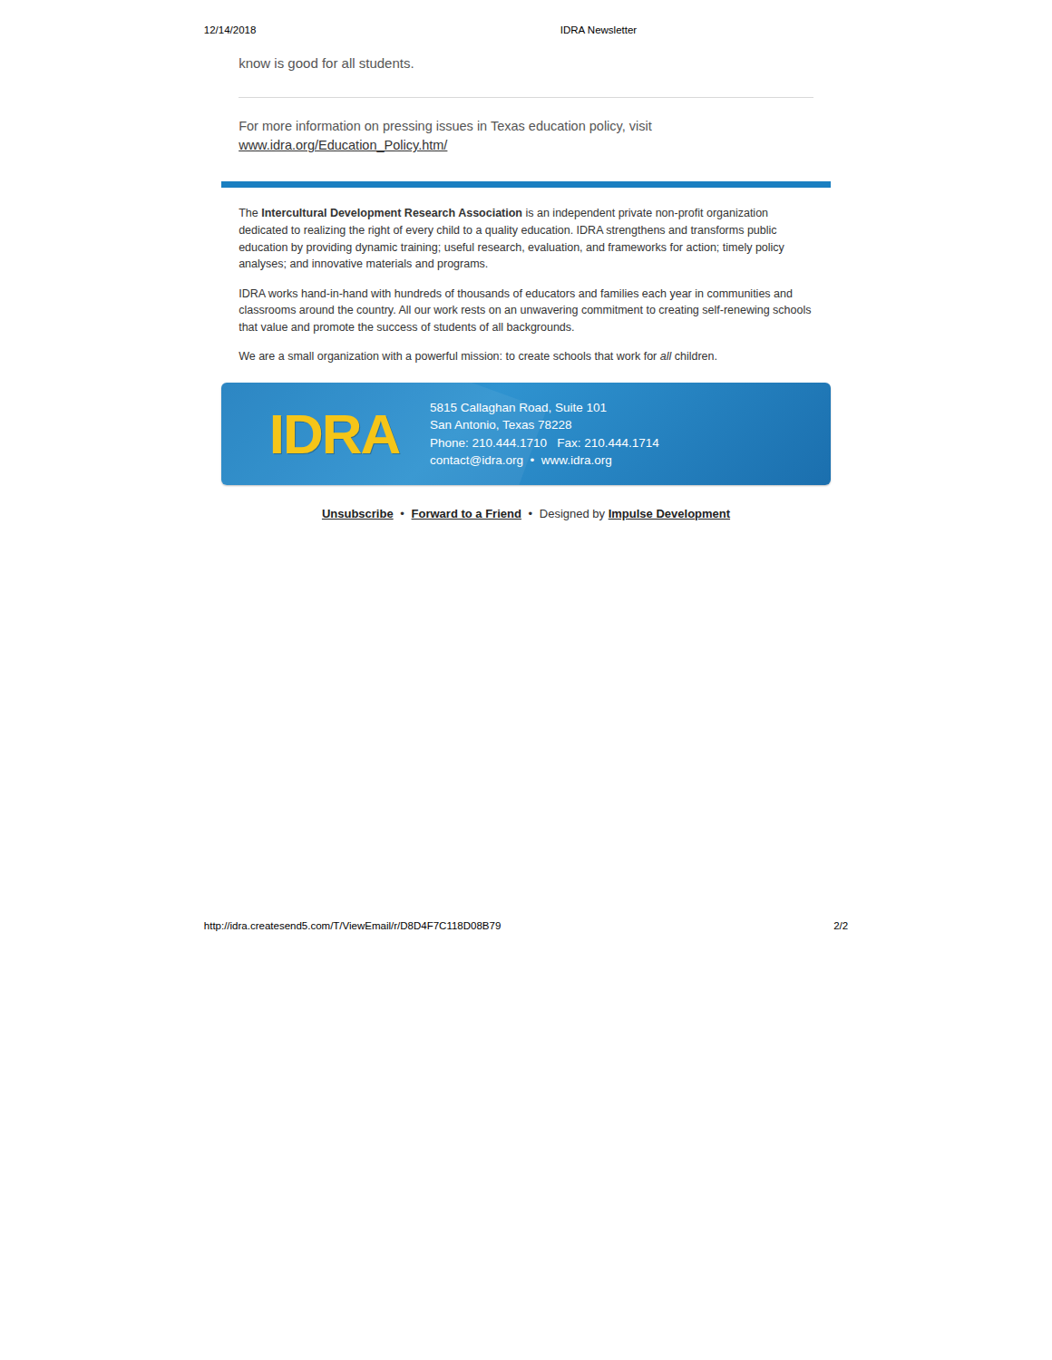12/14/2018
IDRA Newsletter
know is good for all students.
For more information on pressing issues in Texas education policy, visit
www.idra.org/Education_Policy.htm/
The Intercultural Development Research Association is an independent private non-profit organization dedicated to realizing the right of every child to a quality education. IDRA strengthens and transforms public education by providing dynamic training; useful research, evaluation, and frameworks for action; timely policy analyses; and innovative materials and programs.
IDRA works hand-in-hand with hundreds of thousands of educators and families each year in communities and classrooms around the country. All our work rests on an unwavering commitment to creating self-renewing schools that value and promote the success of students of all backgrounds.
We are a small organization with a powerful mission: to create schools that work for all children.
IDRA
5815 Callaghan Road, Suite 101
San Antonio, Texas 78228
Phone: 210.444.1710 Fax: 210.444.1714
contact@idra.org • www.idra.org
Unsubscribe•Forward to a Friend•Designed by Impulse Development
http://idra.createsend5.com/T/ViewEmail/r/D8D4F7C118D08B79
2/2